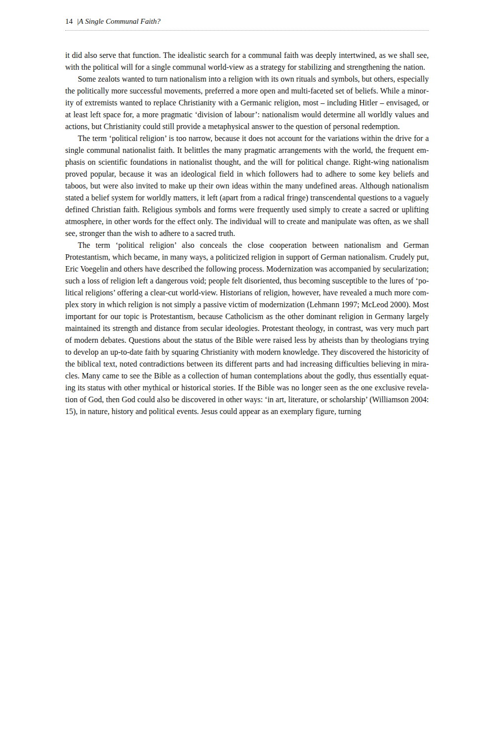14|A Single Communal Faith?
it did also serve that function. The idealistic search for a communal faith was deeply intertwined, as we shall see, with the political will for a single communal world-view as a strategy for stabilizing and strengthening the nation.
Some zealots wanted to turn nationalism into a religion with its own rituals and symbols, but others, especially the politically more successful movements, preferred a more open and multi-faceted set of beliefs. While a minority of extremists wanted to replace Christianity with a Germanic religion, most – including Hitler – envisaged, or at least left space for, a more pragmatic ‘division of labour’: nationalism would determine all worldly values and actions, but Christianity could still provide a metaphysical answer to the question of personal redemption.
The term ‘political religion’ is too narrow, because it does not account for the variations within the drive for a single communal nationalist faith. It belittles the many pragmatic arrangements with the world, the frequent emphasis on scientific foundations in nationalist thought, and the will for political change. Right-wing nationalism proved popular, because it was an ideological field in which followers had to adhere to some key beliefs and taboos, but were also invited to make up their own ideas within the many undefined areas. Although nationalism stated a belief system for worldly matters, it left (apart from a radical fringe) transcendental questions to a vaguely defined Christian faith. Religious symbols and forms were frequently used simply to create a sacred or uplifting atmosphere, in other words for the effect only. The individual will to create and manipulate was often, as we shall see, stronger than the wish to adhere to a sacred truth.
The term ‘political religion’ also conceals the close cooperation between nationalism and German Protestantism, which became, in many ways, a politicized religion in support of German nationalism. Crudely put, Eric Voegelin and others have described the following process. Modernization was accompanied by secularization; such a loss of religion left a dangerous void; people felt disoriented, thus becoming susceptible to the lures of ‘political religions’ offering a clear-cut world-view. Historians of religion, however, have revealed a much more complex story in which religion is not simply a passive victim of modernization (Lehmann 1997; McLeod 2000). Most important for our topic is Protestantism, because Catholicism as the other dominant religion in Germany largely maintained its strength and distance from secular ideologies. Protestant theology, in contrast, was very much part of modern debates. Questions about the status of the Bible were raised less by atheists than by theologians trying to develop an up-to-date faith by squaring Christianity with modern knowledge. They discovered the historicity of the biblical text, noted contradictions between its different parts and had increasing difficulties believing in miracles. Many came to see the Bible as a collection of human contemplations about the godly, thus essentially equating its status with other mythical or historical stories. If the Bible was no longer seen as the one exclusive revelation of God, then God could also be discovered in other ways: ‘in art, literature, or scholarship’ (Williamson 2004: 15), in nature, history and political events. Jesus could appear as an exemplary figure, turning